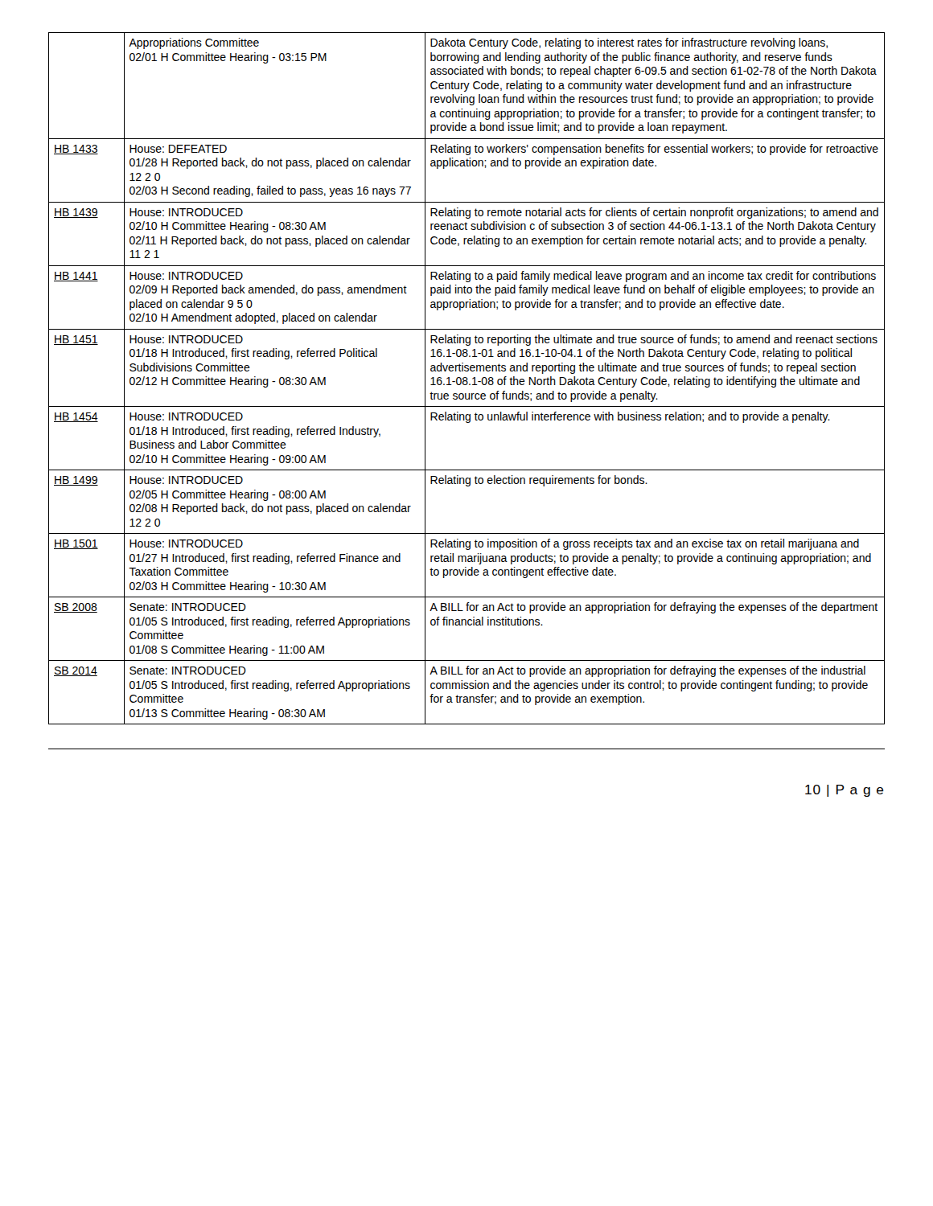| | Appropriations Committee 02/01 H Committee Hearing - 03:15 PM | Dakota Century Code, relating to interest rates for infrastructure revolving loans, borrowing and lending authority of the public finance authority, and reserve funds associated with bonds; to repeal chapter 6-09.5 and section 61-02-78 of the North Dakota Century Code, relating to a community water development fund and an infrastructure revolving loan fund within the resources trust fund; to provide an appropriation; to provide a continuing appropriation; to provide for a transfer; to provide for a contingent transfer; to provide a bond issue limit; and to provide a loan repayment. |
| HB 1433 | House: DEFEATED 01/28 H Reported back, do not pass, placed on calendar 12 2 0 02/03 H Second reading, failed to pass, yeas 16 nays 77 | Relating to workers' compensation benefits for essential workers; to provide for retroactive application; and to provide an expiration date. |
| HB 1439 | House: INTRODUCED 02/10 H Committee Hearing - 08:30 AM 02/11 H Reported back, do not pass, placed on calendar 11 2 1 | Relating to remote notarial acts for clients of certain nonprofit organizations; to amend and reenact subdivision c of subsection 3 of section 44-06.1-13.1 of the North Dakota Century Code, relating to an exemption for certain remote notarial acts; and to provide a penalty. |
| HB 1441 | House: INTRODUCED 02/09 H Reported back amended, do pass, amendment placed on calendar 9 5 0 02/10 H Amendment adopted, placed on calendar | Relating to a paid family medical leave program and an income tax credit for contributions paid into the paid family medical leave fund on behalf of eligible employees; to provide an appropriation; to provide for a transfer; and to provide an effective date. |
| HB 1451 | House: INTRODUCED 01/18 H Introduced, first reading, referred Political Subdivisions Committee 02/12 H Committee Hearing - 08:30 AM | Relating to reporting the ultimate and true source of funds; to amend and reenact sections 16.1-08.1-01 and 16.1-10-04.1 of the North Dakota Century Code, relating to political advertisements and reporting the ultimate and true sources of funds; to repeal section 16.1-08.1-08 of the North Dakota Century Code, relating to identifying the ultimate and true source of funds; and to provide a penalty. |
| HB 1454 | House: INTRODUCED 01/18 H Introduced, first reading, referred Industry, Business and Labor Committee 02/10 H Committee Hearing - 09:00 AM | Relating to unlawful interference with business relation; and to provide a penalty. |
| HB 1499 | House: INTRODUCED 02/05 H Committee Hearing - 08:00 AM 02/08 H Reported back, do not pass, placed on calendar 12 2 0 | Relating to election requirements for bonds. |
| HB 1501 | House: INTRODUCED 01/27 H Introduced, first reading, referred Finance and Taxation Committee 02/03 H Committee Hearing - 10:30 AM | Relating to imposition of a gross receipts tax and an excise tax on retail marijuana and retail marijuana products; to provide a penalty; to provide a continuing appropriation; and to provide a contingent effective date. |
| SB 2008 | Senate: INTRODUCED 01/05 S Introduced, first reading, referred Appropriations Committee 01/08 S Committee Hearing - 11:00 AM | A BILL for an Act to provide an appropriation for defraying the expenses of the department of financial institutions. |
| SB 2014 | Senate: INTRODUCED 01/05 S Introduced, first reading, referred Appropriations Committee 01/13 S Committee Hearing - 08:30 AM | A BILL for an Act to provide an appropriation for defraying the expenses of the industrial commission and the agencies under its control; to provide contingent funding; to provide for a transfer; and to provide an exemption. |
10 | P a g e